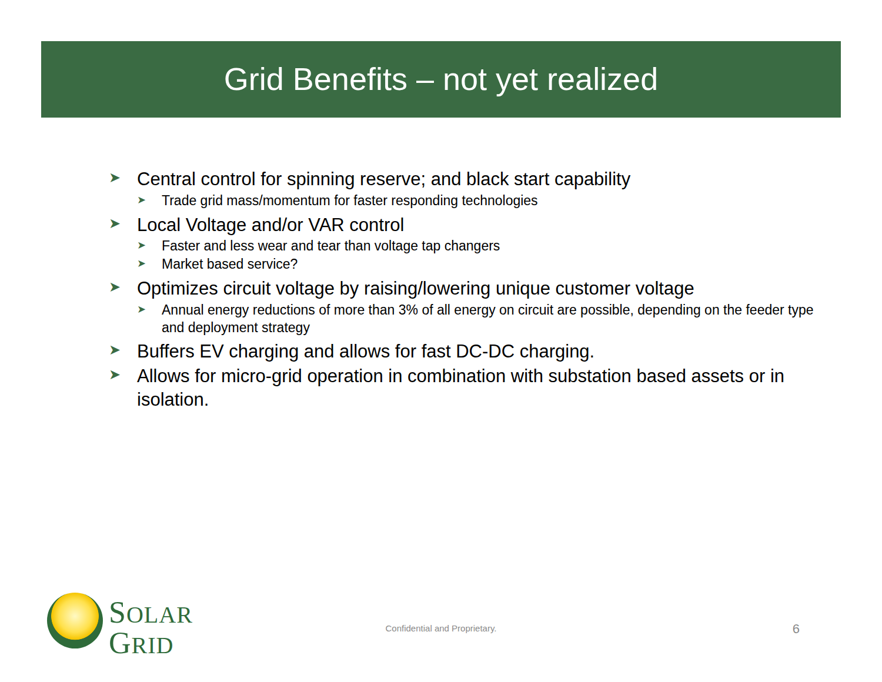Grid Benefits – not yet realized
Central control for spinning reserve; and black start capability
Trade grid mass/momentum for faster responding technologies
Local Voltage and/or VAR control
Faster and less wear and tear than voltage tap changers
Market based service?
Optimizes circuit voltage by raising/lowering unique customer voltage
Annual energy reductions of more than 3% of all energy on circuit are possible, depending on the feeder type and deployment strategy
Buffers EV charging and allows for fast DC-DC charging.
Allows for micro-grid operation in combination with substation based assets or in isolation.
SOLAR GRID
storage
Confidential and Proprietary.
6